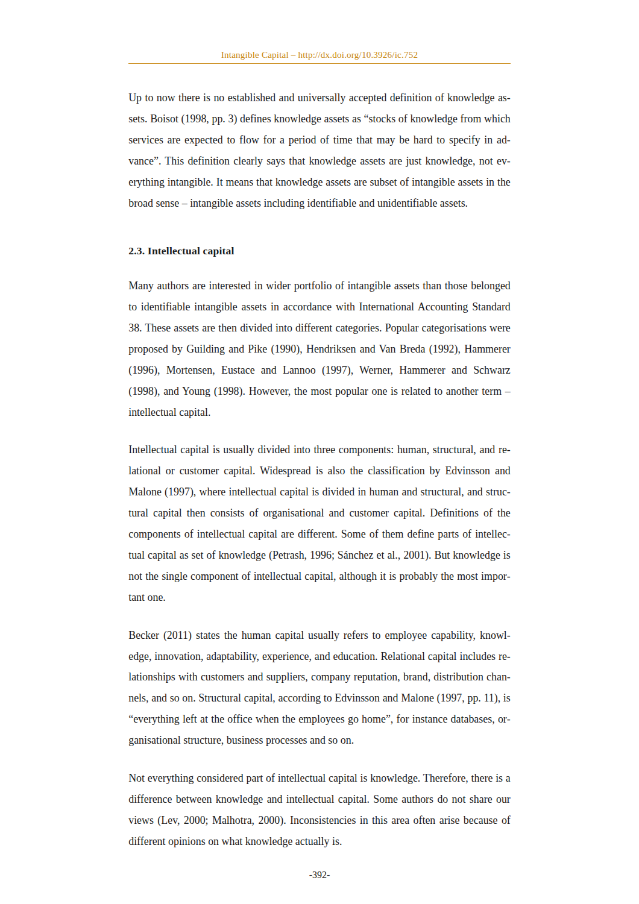Intangible Capital – http://dx.doi.org/10.3926/ic.752
Up to now there is no established and universally accepted definition of knowledge assets. Boisot (1998, pp. 3) defines knowledge assets as “stocks of knowledge from which services are expected to flow for a period of time that may be hard to specify in advance”. This definition clearly says that knowledge assets are just knowledge, not everything intangible. It means that knowledge assets are subset of intangible assets in the broad sense – intangible assets including identifiable and unidentifiable assets.
2.3. Intellectual capital
Many authors are interested in wider portfolio of intangible assets than those belonged to identifiable intangible assets in accordance with International Accounting Standard 38. These assets are then divided into different categories. Popular categorisations were proposed by Guilding and Pike (1990), Hendriksen and Van Breda (1992), Hammerer (1996), Mortensen, Eustace and Lannoo (1997), Werner, Hammerer and Schwarz (1998), and Young (1998). However, the most popular one is related to another term – intellectual capital.
Intellectual capital is usually divided into three components: human, structural, and relational or customer capital. Widespread is also the classification by Edvinsson and Malone (1997), where intellectual capital is divided in human and structural, and structural capital then consists of organisational and customer capital. Definitions of the components of intellectual capital are different. Some of them define parts of intellectual capital as set of knowledge (Petrash, 1996; Sánchez et al., 2001). But knowledge is not the single component of intellectual capital, although it is probably the most important one.
Becker (2011) states the human capital usually refers to employee capability, knowledge, innovation, adaptability, experience, and education. Relational capital includes relationships with customers and suppliers, company reputation, brand, distribution channels, and so on. Structural capital, according to Edvinsson and Malone (1997, pp. 11), is “everything left at the office when the employees go home”, for instance databases, organisational structure, business processes and so on.
Not everything considered part of intellectual capital is knowledge. Therefore, there is a difference between knowledge and intellectual capital. Some authors do not share our views (Lev, 2000; Malhotra, 2000). Inconsistencies in this area often arise because of different opinions on what knowledge actually is.
-392-